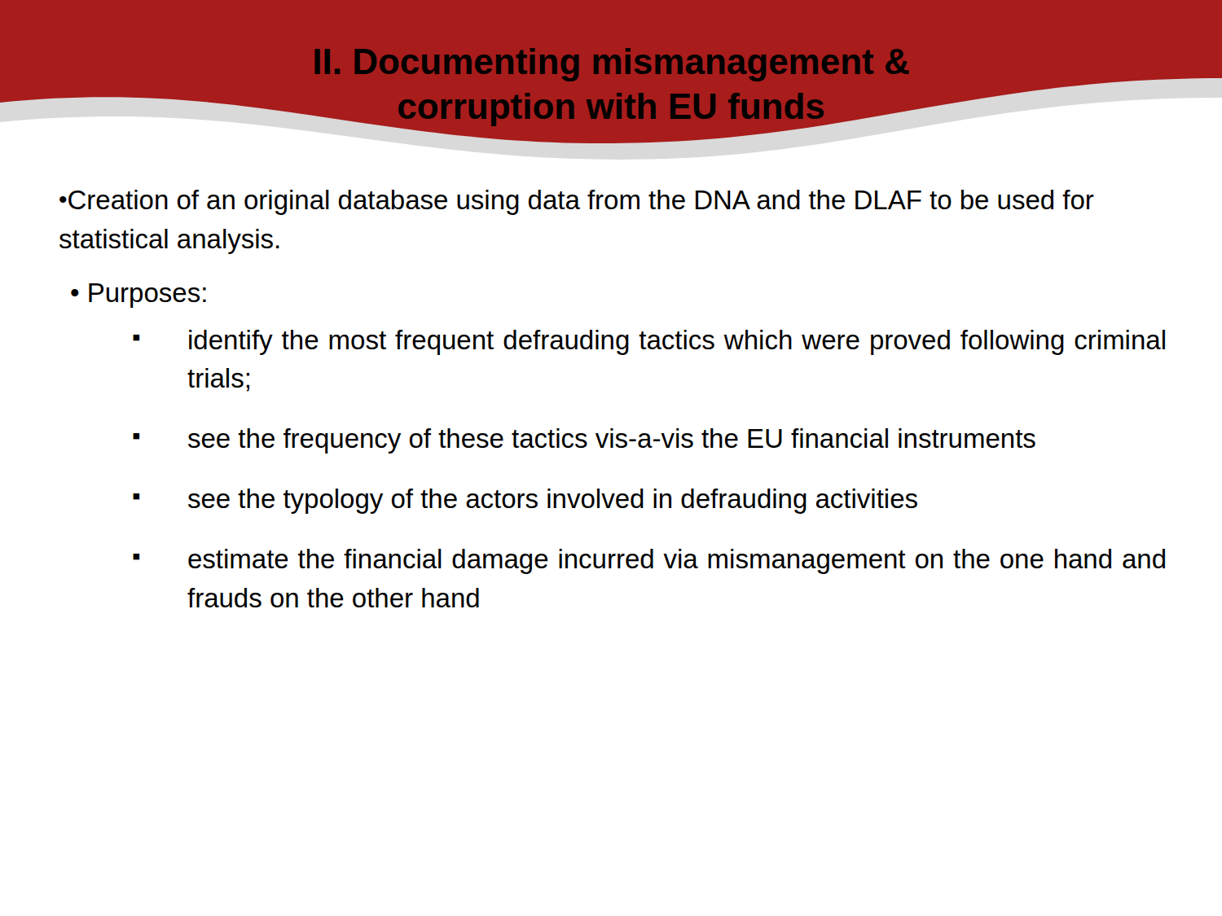II. Documenting mismanagement &
corruption with EU funds
•Creation of an original database using data from the DNA and the DLAF to be used for statistical analysis.
• Purposes:
identify the most frequent defrauding tactics which were proved following criminal trials;
see the frequency of these tactics vis-a-vis the EU financial instruments
see the typology of the actors involved in defrauding activities
estimate the financial damage incurred via mismanagement on the one hand and frauds on the other hand